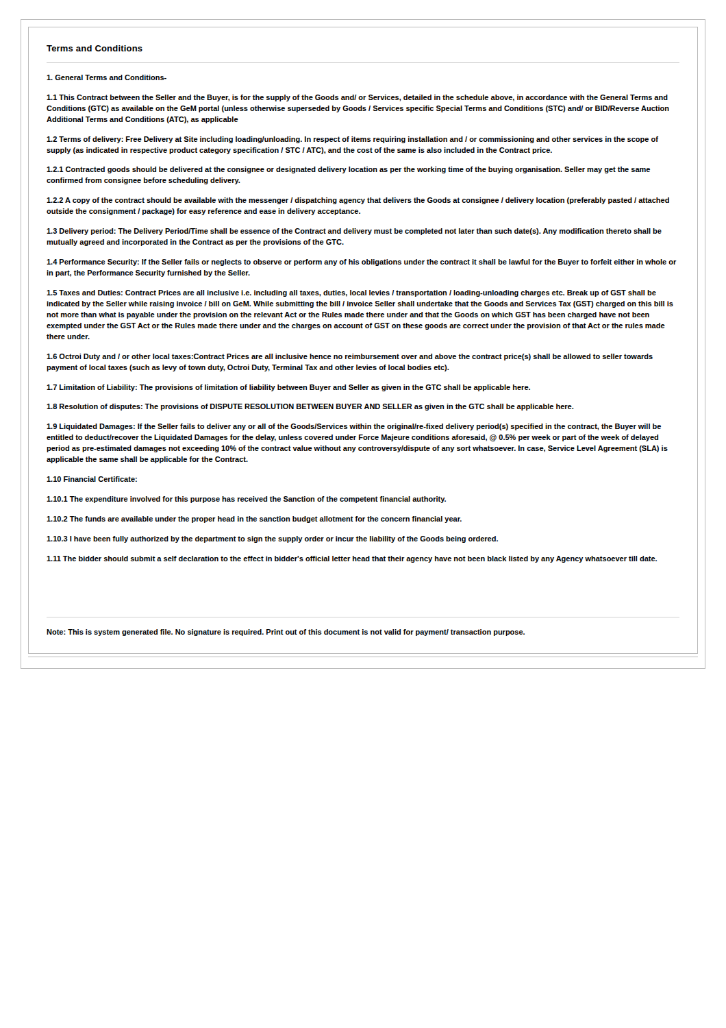Terms and Conditions
1. General Terms and Conditions-
1.1 This Contract between the Seller and the Buyer, is for the supply of the Goods and/ or Services, detailed in the schedule above, in accordance with the General Terms and Conditions (GTC) as available on the GeM portal (unless otherwise superseded by Goods / Services specific Special Terms and Conditions (STC) and/ or BID/Reverse Auction Additional Terms and Conditions (ATC), as applicable
1.2 Terms of delivery: Free Delivery at Site including loading/unloading. In respect of items requiring installation and / or commissioning and other services in the scope of supply (as indicated in respective product category specification / STC / ATC), and the cost of the same is also included in the Contract price.
1.2.1 Contracted goods should be delivered at the consignee or designated delivery location as per the working time of the buying organisation. Seller may get the same confirmed from consignee before scheduling delivery.
1.2.2 A copy of the contract should be available with the messenger / dispatching agency that delivers the Goods at consignee / delivery location (preferably pasted / attached outside the consignment / package) for easy reference and ease in delivery acceptance.
1.3 Delivery period: The Delivery Period/Time shall be essence of the Contract and delivery must be completed not later than such date(s). Any modification thereto shall be mutually agreed and incorporated in the Contract as per the provisions of the GTC.
1.4 Performance Security: If the Seller fails or neglects to observe or perform any of his obligations under the contract it shall be lawful for the Buyer to forfeit either in whole or in part, the Performance Security furnished by the Seller.
1.5 Taxes and Duties: Contract Prices are all inclusive i.e. including all taxes, duties, local levies / transportation / loading-unloading charges etc. Break up of GST shall be indicated by the Seller while raising invoice / bill on GeM. While submitting the bill / invoice Seller shall undertake that the Goods and Services Tax (GST) charged on this bill is not more than what is payable under the provision on the relevant Act or the Rules made there under and that the Goods on which GST has been charged have not been exempted under the GST Act or the Rules made there under and the charges on account of GST on these goods are correct under the provision of that Act or the rules made there under.
1.6 Octroi Duty and / or other local taxes:Contract Prices are all inclusive hence no reimbursement over and above the contract price(s) shall be allowed to seller towards payment of local taxes (such as levy of town duty, Octroi Duty, Terminal Tax and other levies of local bodies etc).
1.7 Limitation of Liability: The provisions of limitation of liability between Buyer and Seller as given in the GTC shall be applicable here.
1.8 Resolution of disputes: The provisions of DISPUTE RESOLUTION BETWEEN BUYER AND SELLER as given in the GTC shall be applicable here.
1.9 Liquidated Damages: If the Seller fails to deliver any or all of the Goods/Services within the original/re-fixed delivery period(s) specified in the contract, the Buyer will be entitled to deduct/recover the Liquidated Damages for the delay, unless covered under Force Majeure conditions aforesaid, @ 0.5% per week or part of the week of delayed period as pre-estimated damages not exceeding 10% of the contract value without any controversy/dispute of any sort whatsoever. In case, Service Level Agreement (SLA) is applicable the same shall be applicable for the Contract.
1.10 Financial Certificate:
1.10.1 The expenditure involved for this purpose has received the Sanction of the competent financial authority.
1.10.2 The funds are available under the proper head in the sanction budget allotment for the concern financial year.
1.10.3 I have been fully authorized by the department to sign the supply order or incur the liability of the Goods being ordered.
1.11 The bidder should submit a self declaration to the effect in bidder's official letter head that their agency have not been black listed by any Agency whatsoever till date.
Note: This is system generated file. No signature is required. Print out of this document is not valid for payment/ transaction purpose.